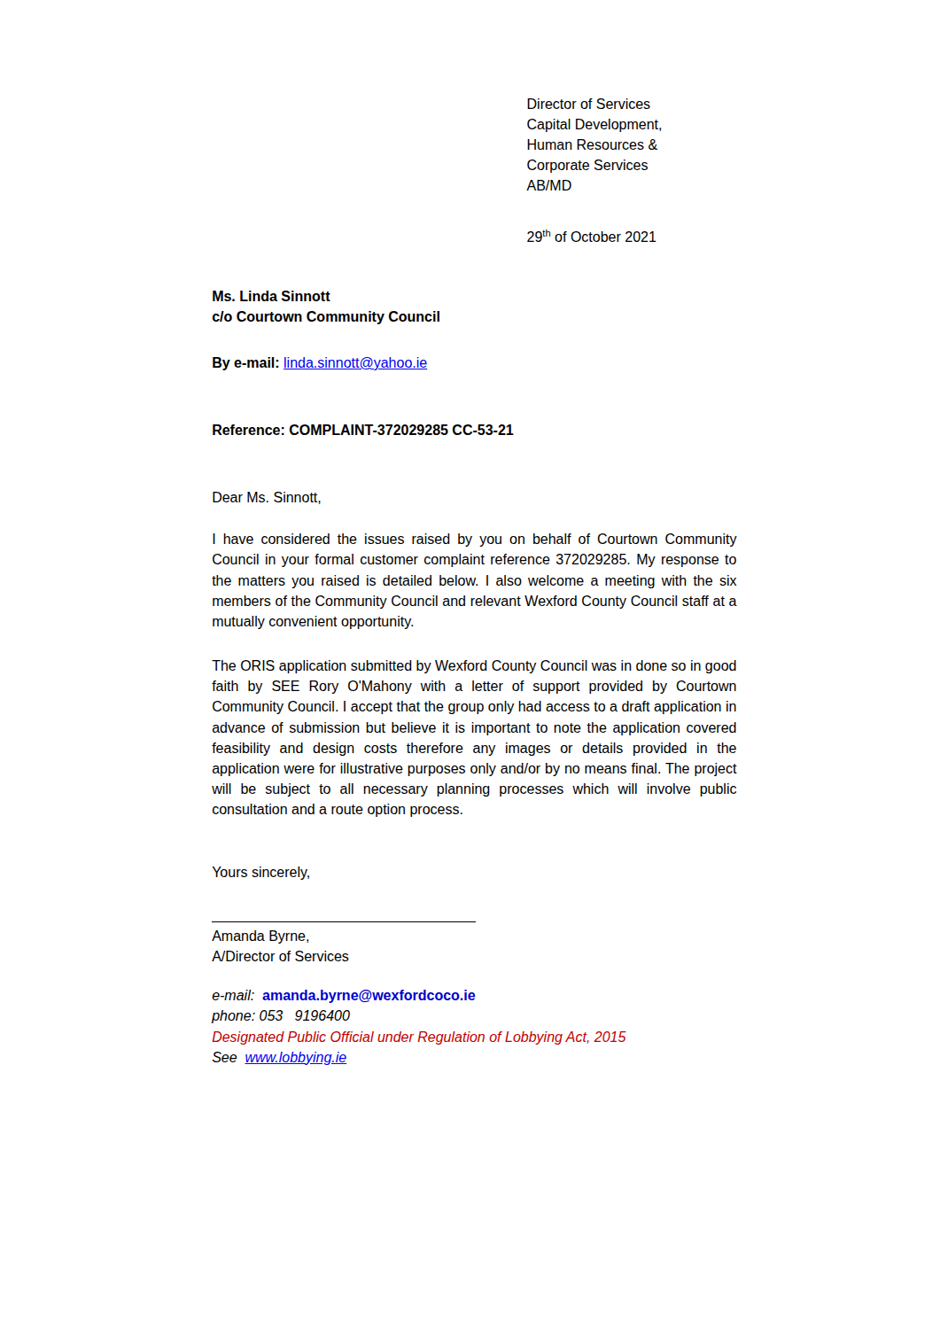Director of Services
Capital Development,
Human Resources &
Corporate Services
AB/MD
29th of October 2021
Ms. Linda Sinnott
c/o Courtown Community Council
By e-mail: linda.sinnott@yahoo.ie
Reference: COMPLAINT-372029285 CC-53-21
Dear Ms. Sinnott,
I have considered the issues raised by you on behalf of Courtown Community Council in your formal customer complaint reference 372029285. My response to the matters you raised is detailed below. I also welcome a meeting with the six members of the Community Council and relevant Wexford County Council staff at a mutually convenient opportunity.
The ORIS application submitted by Wexford County Council was in done so in good faith by SEE Rory O'Mahony with a letter of support provided by Courtown Community Council. I accept that the group only had access to a draft application in advance of submission but believe it is important to note the application covered feasibility and design costs therefore any images or details provided in the application were for illustrative purposes only and/or by no means final. The project will be subject to all necessary planning processes which will involve public consultation and a route option process.
Yours sincerely,
Amanda Byrne,
A/Director of Services
e-mail: amanda.byrne@wexfordcoco.ie
phone: 053 9196400
Designated Public Official under Regulation of Lobbying Act, 2015
See www.lobbying.ie